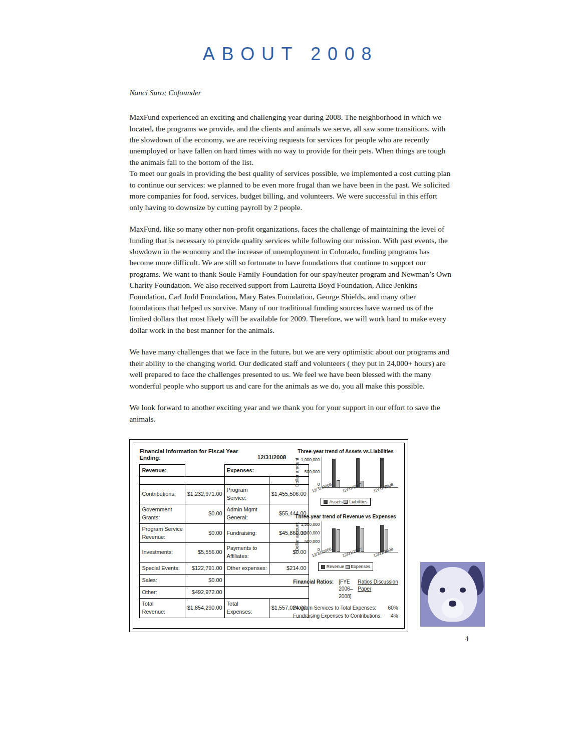ABOUT 2008
Nanci Suro; Cofounder
MaxFund experienced an exciting and challenging year during 2008. The neighborhood in which we located, the programs we provide, and the clients and animals we serve, all saw some transitions. with the slowdown of the economy, we are receiving requests for services for people who are recently unemployed or have fallen on hard times with no way to provide for their pets. When things are tough the animals fall to the bottom of the list.
To meet our goals in providing the best quality of services possible, we implemented a cost cutting plan to continue our services: we planned to be even more frugal than we have been in the past. We solicited more companies for food, services, budget billing, and volunteers. We were successful in this effort only having to downsize by cutting payroll by 2 people.
MaxFund, like so many other non-profit organizations, faces the challenge of maintaining the level of funding that is necessary to provide quality services while following our mission. With past events, the slowdown in the economy and the increase of unemployment in Colorado, funding programs has become more difficult. We are still so fortunate to have foundations that continue to support our programs. We want to thank Soule Family Foundation for our spay/neuter program and Newman’s Own Charity Foundation. We also received support from Lauretta Boyd Foundation, Alice Jenkins Foundation, Carl Judd Foundation, Mary Bates Foundation, George Shields, and many other foundations that helped us survive. Many of our traditional funding sources have warned us of the limited dollars that most likely will be available for 2009. Therefore, we will work hard to make every dollar work in the best manner for the animals.
We have many challenges that we face in the future, but we are very optimistic about our programs and their ability to the changing world. Our dedicated staff and volunteers ( they put in 24,000+ hours) are well prepared to face the challenges presented to us. We feel we have been blessed with the many wonderful people who support us and care for the animals as we do, you all make this possible.
We look forward to another exciting year and we thank you for your support in our effort to save the animals.
Financial Information for Fiscal Year
Ending: 12/31/2008
| Revenue: | | Expenses: |
| Contributions: | $1,232,971.00 | Program Service: | $1,455,506.00 |
| Government Grants: | $0.00 | Admin Mgmt General: | $55,444.00 |
| Program Service Revenue: | $0.00 | Fundraising: | $45,860.00 |
| Investments: | $5,556.00 | Payments to Affiliates: | $0.00 |
| Special Events: | $122,791.00 | Other expenses: | $214.00 |
| Sales: | $0.00 | |
| Other: | $492,972.00 | |
| Total Revenue: | $1,854,290.00 | Total Expenses: | $1,557,024.00 |
Three-year trend of Assets vs.Liabilities
Dollar amount
1,000,000 500,000 0
12/31/2006 12/31/2007 12/31/2008
Assets Liabilities
Three-year trend of Revenue vs Expenses
Dollar amount
1,500,000 1,000,000 500,000 0
12/31/2006 12/31/2007 12/31/2008
Revenue Expenses
Financial Ratios: [FYE
2006–
2008] Ratios Discussion
Paper
Program Services to Total Expenses: 60%
Fundraising Expenses to Contributions: 4%
4